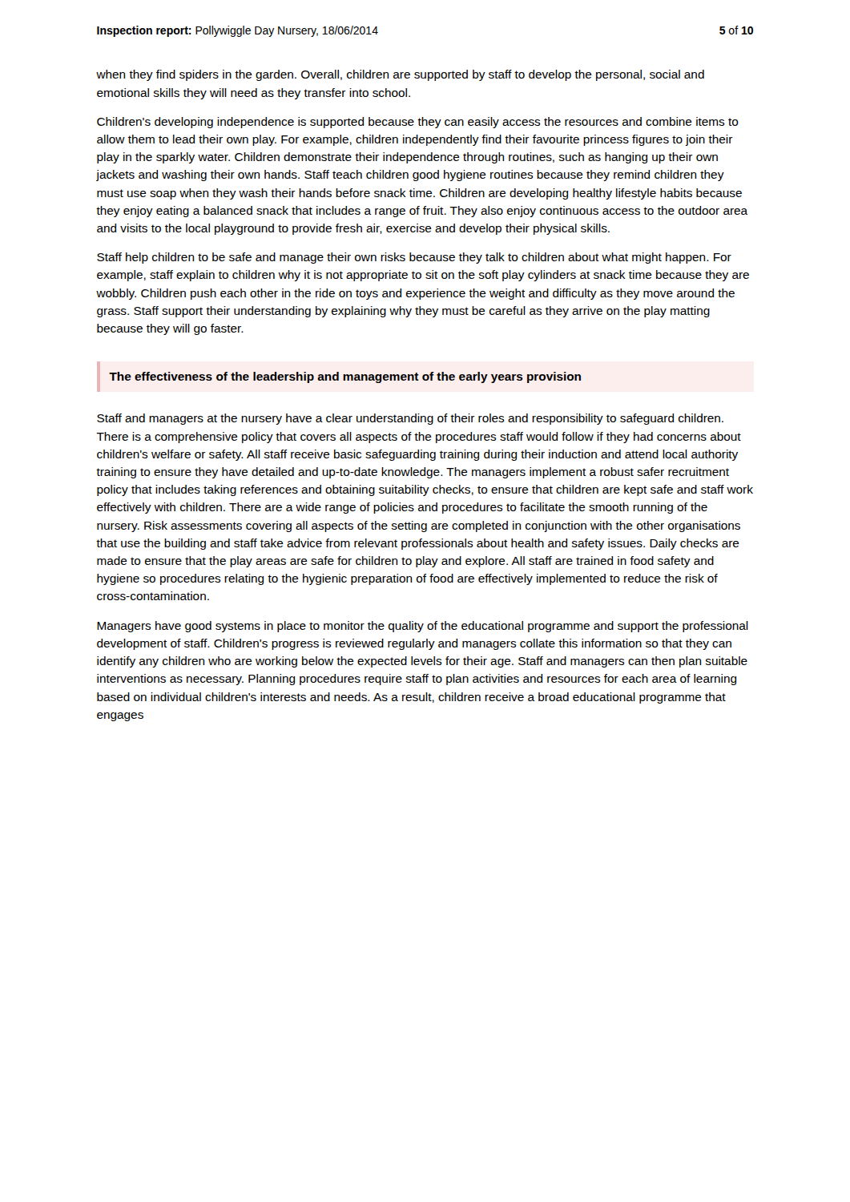Inspection report: Pollywiggle Day Nursery, 18/06/2014
5 of 10
when they find spiders in the garden. Overall, children are supported by staff to develop the personal, social and emotional skills they will need as they transfer into school.
Children's developing independence is supported because they can easily access the resources and combine items to allow them to lead their own play. For example, children independently find their favourite princess figures to join their play in the sparkly water. Children demonstrate their independence through routines, such as hanging up their own jackets and washing their own hands. Staff teach children good hygiene routines because they remind children they must use soap when they wash their hands before snack time. Children are developing healthy lifestyle habits because they enjoy eating a balanced snack that includes a range of fruit. They also enjoy continuous access to the outdoor area and visits to the local playground to provide fresh air, exercise and develop their physical skills.
Staff help children to be safe and manage their own risks because they talk to children about what might happen. For example, staff explain to children why it is not appropriate to sit on the soft play cylinders at snack time because they are wobbly. Children push each other in the ride on toys and experience the weight and difficulty as they move around the grass. Staff support their understanding by explaining why they must be careful as they arrive on the play matting because they will go faster.
The effectiveness of the leadership and management of the early years provision
Staff and managers at the nursery have a clear understanding of their roles and responsibility to safeguard children. There is a comprehensive policy that covers all aspects of the procedures staff would follow if they had concerns about children's welfare or safety. All staff receive basic safeguarding training during their induction and attend local authority training to ensure they have detailed and up-to-date knowledge. The managers implement a robust safer recruitment policy that includes taking references and obtaining suitability checks, to ensure that children are kept safe and staff work effectively with children. There are a wide range of policies and procedures to facilitate the smooth running of the nursery. Risk assessments covering all aspects of the setting are completed in conjunction with the other organisations that use the building and staff take advice from relevant professionals about health and safety issues. Daily checks are made to ensure that the play areas are safe for children to play and explore. All staff are trained in food safety and hygiene so procedures relating to the hygienic preparation of food are effectively implemented to reduce the risk of cross-contamination.
Managers have good systems in place to monitor the quality of the educational programme and support the professional development of staff. Children's progress is reviewed regularly and managers collate this information so that they can identify any children who are working below the expected levels for their age. Staff and managers can then plan suitable interventions as necessary. Planning procedures require staff to plan activities and resources for each area of learning based on individual children's interests and needs. As a result, children receive a broad educational programme that engages